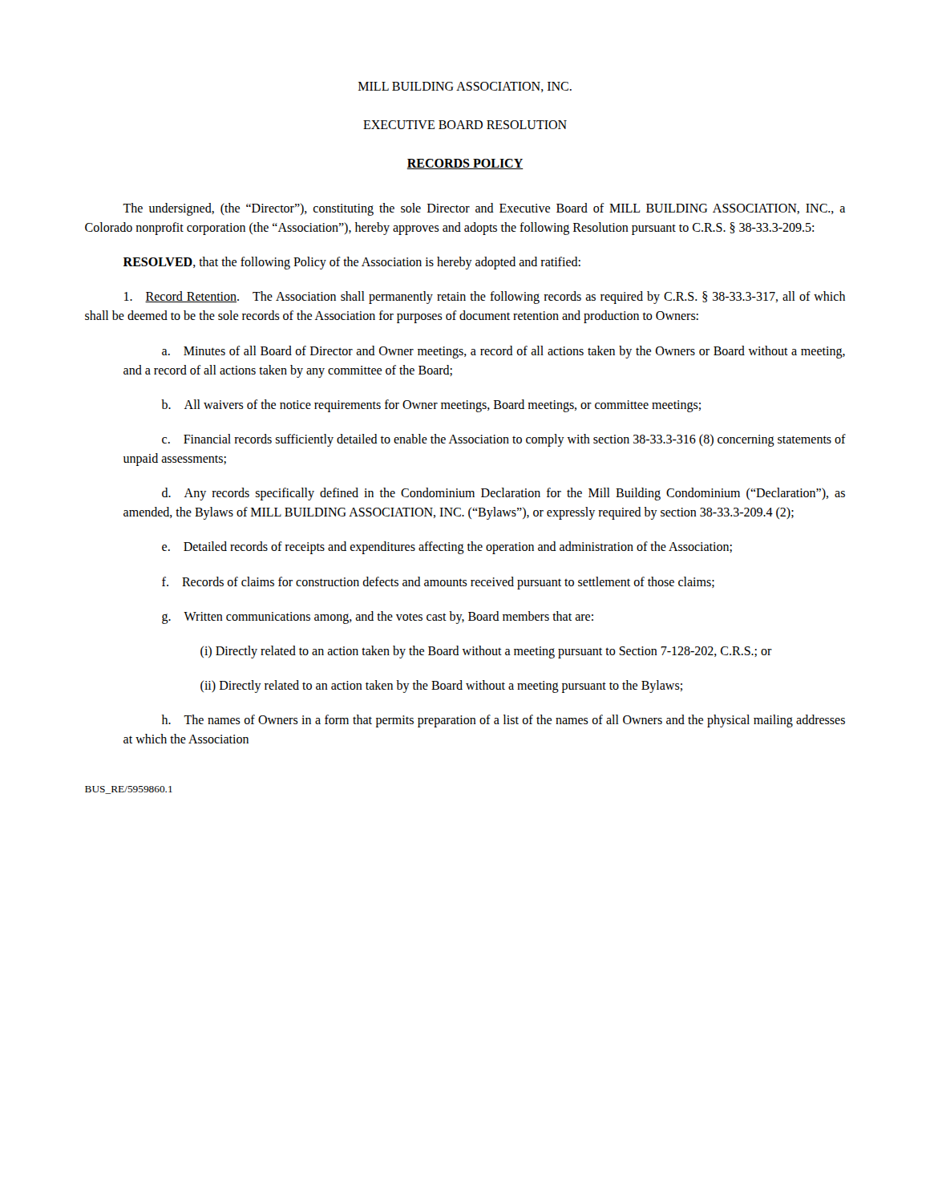MILL BUILDING ASSOCIATION, INC.
EXECUTIVE BOARD RESOLUTION
RECORDS POLICY
The undersigned, (the “Director”), constituting the sole Director and Executive Board of MILL BUILDING ASSOCIATION, INC., a Colorado nonprofit corporation (the “Association”), hereby approves and adopts the following Resolution pursuant to C.R.S. § 38-33.3-209.5:
RESOLVED, that the following Policy of the Association is hereby adopted and ratified:
1. Record Retention. The Association shall permanently retain the following records as required by C.R.S. § 38-33.3-317, all of which shall be deemed to be the sole records of the Association for purposes of document retention and production to Owners:
a. Minutes of all Board of Director and Owner meetings, a record of all actions taken by the Owners or Board without a meeting, and a record of all actions taken by any committee of the Board;
b. All waivers of the notice requirements for Owner meetings, Board meetings, or committee meetings;
c. Financial records sufficiently detailed to enable the Association to comply with section 38-33.3-316 (8) concerning statements of unpaid assessments;
d. Any records specifically defined in the Condominium Declaration for the Mill Building Condominium (“Declaration”), as amended, the Bylaws of MILL BUILDING ASSOCIATION, INC. (“Bylaws”), or expressly required by section 38-33.3-209.4 (2);
e. Detailed records of receipts and expenditures affecting the operation and administration of the Association;
f. Records of claims for construction defects and amounts received pursuant to settlement of those claims;
g. Written communications among, and the votes cast by, Board members that are:
(i) Directly related to an action taken by the Board without a meeting pursuant to Section 7-128-202, C.R.S.; or
(ii) Directly related to an action taken by the Board without a meeting pursuant to the Bylaws;
h. The names of Owners in a form that permits preparation of a list of the names of all Owners and the physical mailing addresses at which the Association
BUS_RE/5959860.1